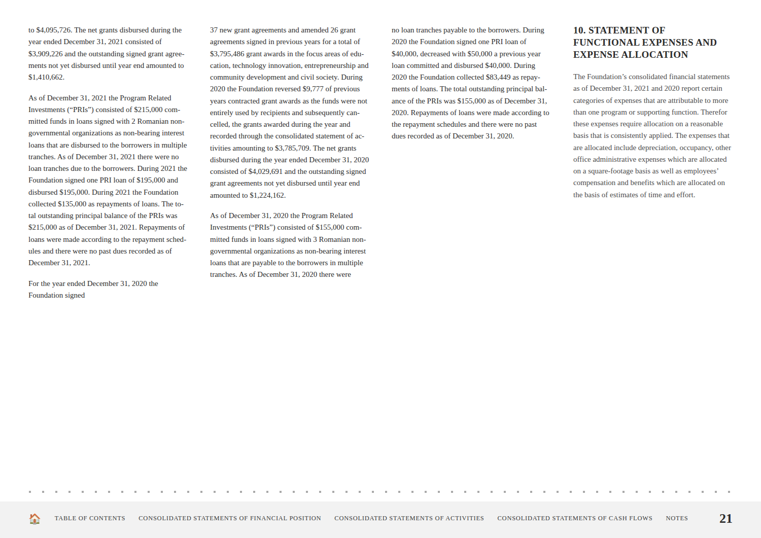to $4,095,726. The net grants disbursed during the year ended December 31, 2021 consisted of $3,909,226 and the outstanding signed grant agreements not yet disbursed until year end amounted to $1,410,662.
As of December 31, 2021 the Program Related Investments (“PRIs”) consisted of $215,000 committed funds in loans signed with 2 Romanian non-governmental organizations as non-bearing interest loans that are disbursed to the borrowers in multiple tranches. As of December 31, 2021 there were no loan tranches due to the borrowers. During 2021 the Foundation signed one PRI loan of $195,000 and disbursed $195,000. During 2021 the Foundation collected $135,000 as repayments of loans. The total outstanding principal balance of the PRIs was $215,000 as of December 31, 2021. Repayments of loans were made according to the repayment schedules and there were no past dues recorded as of December 31, 2021.
For the year ended December 31, 2020 the Foundation signed
37 new grant agreements and amended 26 grant agreements signed in previous years for a total of $3,795,486 grant awards in the focus areas of education, technology innovation, entrepreneurship and community development and civil society. During 2020 the Foundation reversed $9,777 of previous years contracted grant awards as the funds were not entirely used by recipients and subsequently cancelled, the grants awarded during the year and recorded through the consolidated statement of activities amounting to $3,785,709. The net grants disbursed during the year ended December 31, 2020 consisted of $4,029,691 and the outstanding signed grant agreements not yet disbursed until year end amounted to $1,224,162.
As of December 31, 2020 the Program Related Investments (“PRIs”) consisted of $155,000 committed funds in loans signed with 3 Romanian non-governmental organizations as non-bearing interest loans that are payable to the borrowers in multiple tranches. As of December 31, 2020 there were
no loan tranches payable to the borrowers. During 2020 the Foundation signed one PRI loan of $40,000, decreased with $50,000 a previous year loan committed and disbursed $40,000. During 2020 the Foundation collected $83,449 as repayments of loans. The total outstanding principal balance of the PRIs was $155,000 as of December 31, 2020. Repayments of loans were made according to the repayment schedules and there were no past dues recorded as of December 31, 2020.
10. Statement of Functional Expenses and Expense Allocation
The Foundation’s consolidated financial statements as of December 31, 2021 and 2020 report certain categories of expenses that are attributable to more than one program or supporting function. Therefor these expenses require allocation on a reasonable basis that is consistently applied. The expenses that are allocated include depreciation, occupancy, other office administrative expenses which are allocated on a square-footage basis as well as employees’ compensation and benefits which are allocated on the basis of estimates of time and effort.
🏠 Table of Contents Consolidated Statements of Financial Position Consolidated Statements of Activities Consolidated Statements of Cash Flows Notes 21